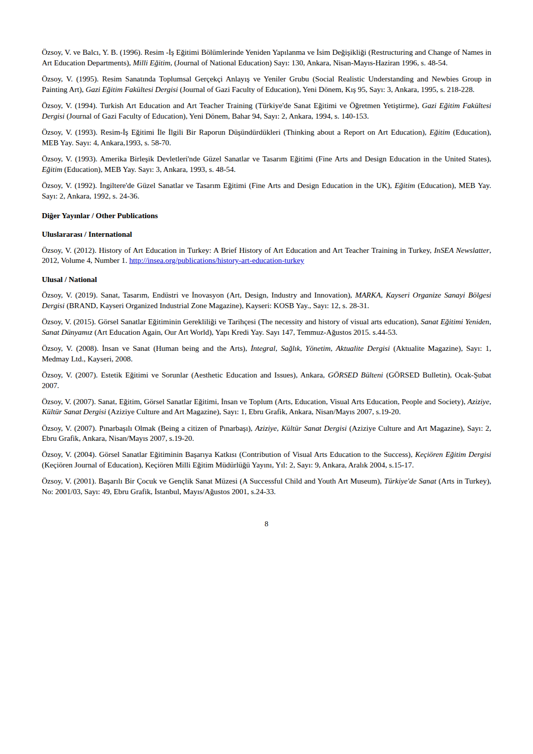Özsoy, V. ve Balcı, Y. B. (1996). Resim -İş Eğitimi Bölümlerinde Yeniden Yapılanma ve İsim Değişikliği (Restructuring and Change of Names in Art Education Departments), Milli Eğitim, (Journal of National Education) Sayı: 130, Ankara, Nisan-Mayıs-Haziran 1996, s. 48-54.
Özsoy, V. (1995). Resim Sanatında Toplumsal Gerçekçi Anlayış ve Yeniler Grubu (Social Realistic Understanding and Newbies Group in Painting Art), Gazi Eğitim Fakültesi Dergisi (Journal of Gazi Faculty of Education), Yeni Dönem, Kış 95, Sayı: 3, Ankara, 1995, s. 218-228.
Özsoy, V. (1994). Turkish Art Education and Art Teacher Training (Türkiye'de Sanat Eğitimi ve Öğretmen Yetiştirme), Gazi Eğitim Fakültesi Dergisi (Journal of Gazi Faculty of Education), Yeni Dönem, Bahar 94, Sayı: 2, Ankara, 1994, s. 140-153.
Özsoy, V. (1993). Resim-İş Eğitimi İle İlgili Bir Raporun Düşündürdükleri (Thinking about a Report on Art Education), Eğitim (Education), MEB Yay. Sayı: 4, Ankara,1993, s. 58-70.
Özsoy, V. (1993). Amerika Birleşik Devletleri'nde Güzel Sanatlar ve Tasarım Eğitimi (Fine Arts and Design Education in the United States), Eğitim (Education), MEB Yay. Sayı: 3, Ankara, 1993, s. 48-54.
Özsoy, V. (1992). İngiltere'de Güzel Sanatlar ve Tasarım Eğitimi (Fine Arts and Design Education in the UK), Eğitim (Education), MEB Yay. Sayı: 2, Ankara, 1992, s. 24-36.
Diğer Yayınlar / Other Publications
Uluslararası / International
Özsoy, V. (2012). History of Art Education in Turkey: A Brief History of Art Education and Art Teacher Training in Turkey, InSEA Newslatter, 2012, Volume 4, Number 1. http://insea.org/publications/history-art-education-turkey
Ulusal / National
Özsoy, V. (2019). Sanat, Tasarım, Endüstri ve İnovasyon (Art, Design, Industry and Innovation), MARKA, Kayseri Organize Sanayi Bölgesi Dergisi (BRAND, Kayseri Organized Industrial Zone Magazine), Kayseri: KOSB Yay., Sayı: 12, s. 28-31.
Özsoy, V. (2015). Görsel Sanatlar Eğitiminin Gerekliliği ve Tarihçesi (The necessity and history of visual arts education), Sanat Eğitimi Yeniden, Sanat Dünyamız (Art Education Again, Our Art World), Yapı Kredi Yay. Sayı 147, Temmuz-Ağustos 2015. s.44-53.
Özsoy, V. (2008). İnsan ve Sanat (Human being and the Arts), İntegral, Sağlık, Yönetim, Aktualite Dergisi (Aktualite Magazine), Sayı: 1, Medmay Ltd., Kayseri, 2008.
Özsoy, V. (2007). Estetik Eğitimi ve Sorunlar (Aesthetic Education and Issues), Ankara, GÖRSED Bülteni (GÖRSED Bulletin), Ocak-Şubat 2007.
Özsoy, V. (2007). Sanat, Eğitim, Görsel Sanatlar Eğitimi, İnsan ve Toplum (Arts, Education, Visual Arts Education, People and Society), Aziziye, Kültür Sanat Dergisi (Aziziye Culture and Art Magazine), Sayı: 1, Ebru Grafik, Ankara, Nisan/Mayıs 2007, s.19-20.
Özsoy, V. (2007). Pınarbaşılı Olmak (Being a citizen of Pınarbaşı), Aziziye, Kültür Sanat Dergisi (Aziziye Culture and Art Magazine), Sayı: 2, Ebru Grafik, Ankara, Nisan/Mayıs 2007, s.19-20.
Özsoy, V. (2004). Görsel Sanatlar Eğitiminin Başarıya Katkısı (Contribution of Visual Arts Education to the Success), Keçiören Eğitim Dergisi (Keçiören Journal of Education), Keçiören Milli Eğitim Müdürlüğü Yayını, Yıl: 2, Sayı: 9, Ankara, Aralık 2004, s.15-17.
Özsoy, V. (2001). Başarılı Bir Çocuk ve Gençlik Sanat Müzesi (A Successful Child and Youth Art Museum), Türkiye'de Sanat (Arts in Turkey), No: 2001/03, Sayı: 49, Ebru Grafik, İstanbul, Mayıs/Ağustos 2001, s.24-33.
8